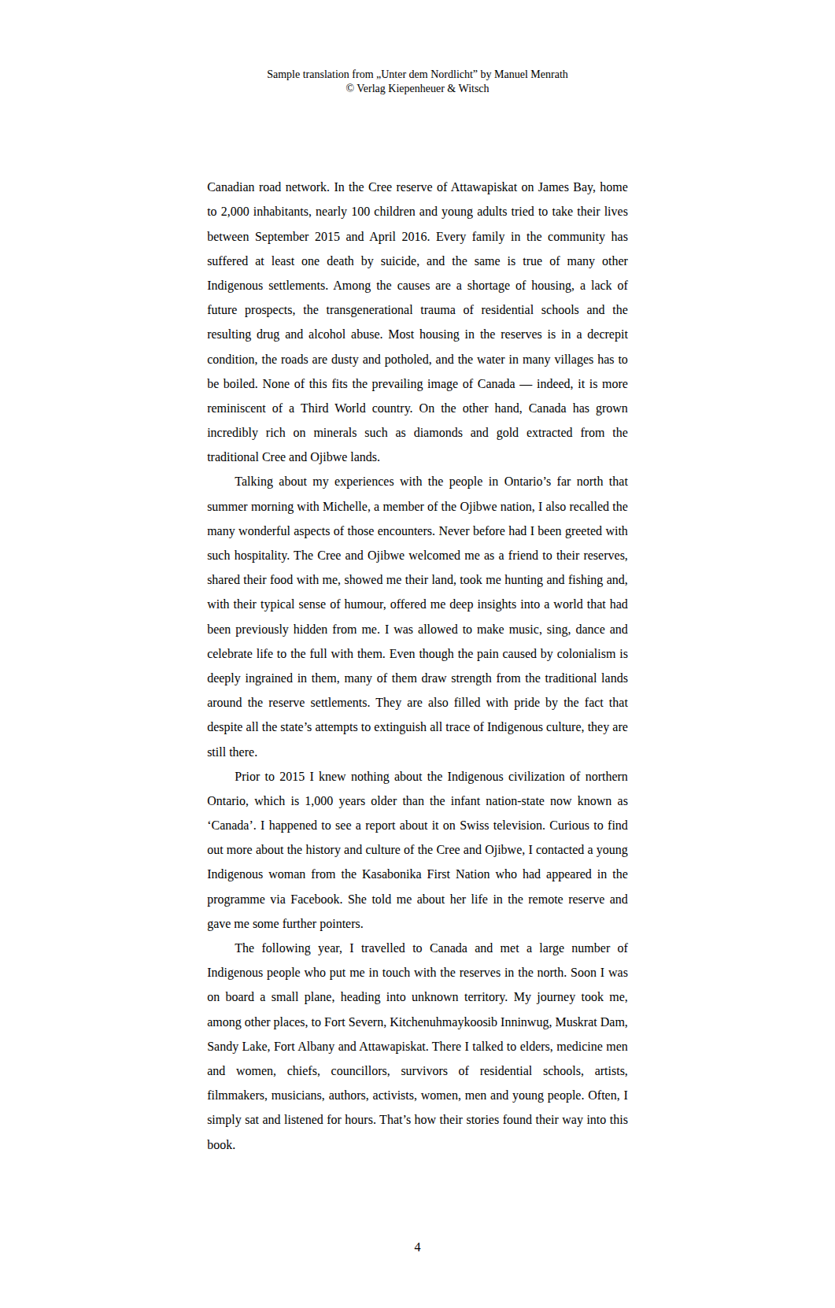Sample translation from „Unter dem Nordlicht” by Manuel Menrath © Verlag Kiepenheuer & Witsch
Canadian road network. In the Cree reserve of Attawapiskat on James Bay, home to 2,000 inhabitants, nearly 100 children and young adults tried to take their lives between September 2015 and April 2016. Every family in the community has suffered at least one death by suicide, and the same is true of many other Indigenous settlements. Among the causes are a shortage of housing, a lack of future prospects, the transgenerational trauma of residential schools and the resulting drug and alcohol abuse. Most housing in the reserves is in a decrepit condition, the roads are dusty and potholed, and the water in many villages has to be boiled. None of this fits the prevailing image of Canada — indeed, it is more reminiscent of a Third World country. On the other hand, Canada has grown incredibly rich on minerals such as diamonds and gold extracted from the traditional Cree and Ojibwe lands.
Talking about my experiences with the people in Ontario’s far north that summer morning with Michelle, a member of the Ojibwe nation, I also recalled the many wonderful aspects of those encounters. Never before had I been greeted with such hospitality. The Cree and Ojibwe welcomed me as a friend to their reserves, shared their food with me, showed me their land, took me hunting and fishing and, with their typical sense of humour, offered me deep insights into a world that had been previously hidden from me. I was allowed to make music, sing, dance and celebrate life to the full with them. Even though the pain caused by colonialism is deeply ingrained in them, many of them draw strength from the traditional lands around the reserve settlements. They are also filled with pride by the fact that despite all the state’s attempts to extinguish all trace of Indigenous culture, they are still there.
Prior to 2015 I knew nothing about the Indigenous civilization of northern Ontario, which is 1,000 years older than the infant nation-state now known as ‘Canada’. I happened to see a report about it on Swiss television. Curious to find out more about the history and culture of the Cree and Ojibwe, I contacted a young Indigenous woman from the Kasabonika First Nation who had appeared in the programme via Facebook. She told me about her life in the remote reserve and gave me some further pointers.
The following year, I travelled to Canada and met a large number of Indigenous people who put me in touch with the reserves in the north. Soon I was on board a small plane, heading into unknown territory. My journey took me, among other places, to Fort Severn, Kitchenuhmaykoosib Inninwug, Muskrat Dam, Sandy Lake, Fort Albany and Attawapiskat. There I talked to elders, medicine men and women, chiefs, councillors, survivors of residential schools, artists, filmmakers, musicians, authors, activists, women, men and young people. Often, I simply sat and listened for hours. That’s how their stories found their way into this book.
4